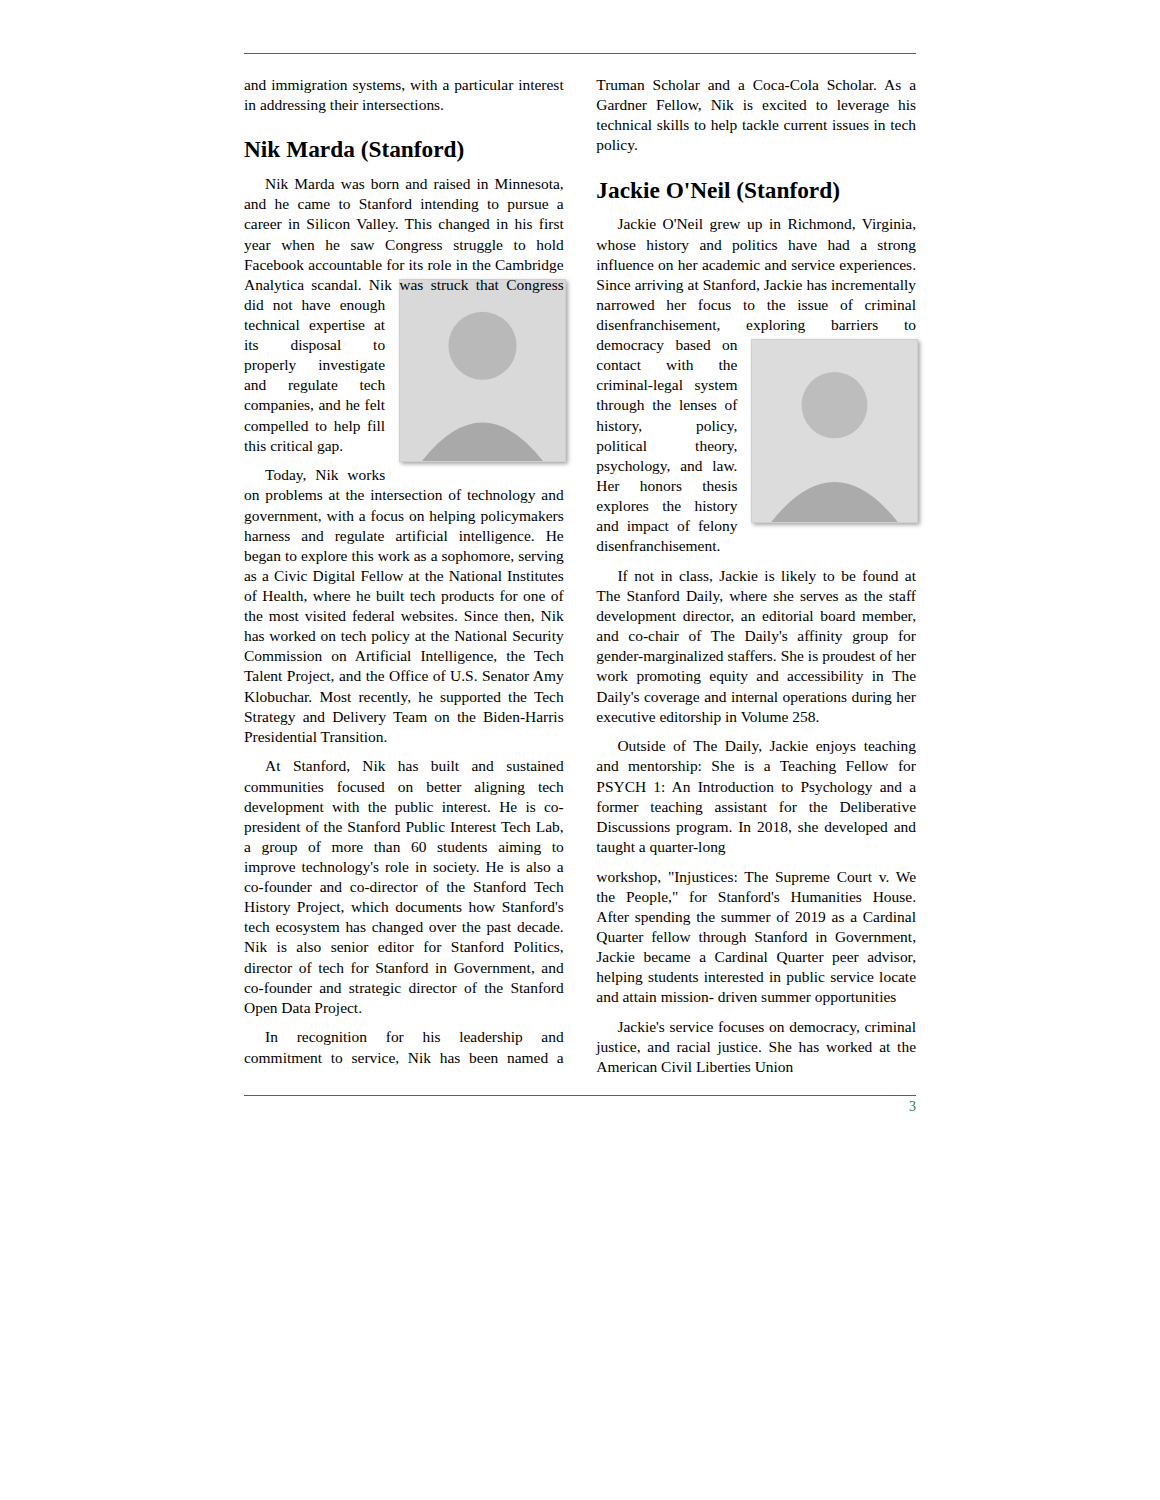and immigration systems, with a particular interest in addressing their intersections.
Nik Marda (Stanford)
Nik Marda was born and raised in Minnesota, and he came to Stanford intending to pursue a career in Silicon Valley. This changed in his first year when he saw Congress struggle to hold Facebook accountable for its role in the Cambridge Analytica scandal. Nik was struck that Congress did not have enough technical expertise at its disposal to properly investigate and regulate tech companies, and he felt compelled to help fill this critical gap.
Today, Nik works on problems at the intersection of technology and government, with a focus on helping policymakers harness and regulate artificial intelligence. He began to explore this work as a sophomore, serving as a Civic Digital Fellow at the National Institutes of Health, where he built tech products for one of the most visited federal websites. Since then, Nik has worked on tech policy at the National Security Commission on Artificial Intelligence, the Tech Talent Project, and the Office of U.S. Senator Amy Klobuchar. Most recently, he supported the Tech Strategy and Delivery Team on the Biden-Harris Presidential Transition.
At Stanford, Nik has built and sustained communities focused on better aligning tech development with the public interest. He is co-president of the Stanford Public Interest Tech Lab, a group of more than 60 students aiming to improve technology's role in society. He is also a co-founder and co-director of the Stanford Tech History Project, which documents how Stanford's tech ecosystem has changed over the past decade. Nik is also senior editor for Stanford Politics, director of tech for Stanford in Government, and co-founder and strategic director of the Stanford Open Data Project.
In recognition for his leadership and commitment to service, Nik has been named a Truman Scholar and a Coca-Cola Scholar. As a Gardner Fellow, Nik is excited to leverage his technical skills to help tackle current issues in tech policy.
Jackie O'Neil (Stanford)
Jackie O'Neil grew up in Richmond, Virginia, whose history and politics have had a strong influence on her academic and service experiences. Since arriving at Stanford, Jackie has incrementally narrowed her focus to the issue of criminal disenfranchisement, exploring barriers to democracy based on contact with the criminal-legal system through the lenses of history, policy, political theory, psychology, and law. Her honors thesis explores the history and impact of felony disenfranchisement.
If not in class, Jackie is likely to be found at The Stanford Daily, where she serves as the staff development director, an editorial board member, and co-chair of The Daily's affinity group for gender-marginalized staffers. She is proudest of her work promoting equity and accessibility in The Daily's coverage and internal operations during her executive editorship in Volume 258.
Outside of The Daily, Jackie enjoys teaching and mentorship: She is a Teaching Fellow for PSYCH 1: An Introduction to Psychology and a former teaching assistant for the Deliberative Discussions program. In 2018, she developed and taught a quarter-long
workshop, "Injustices: The Supreme Court v. We the People," for Stanford's Humanities House. After spending the summer of 2019 as a Cardinal Quarter fellow through Stanford in Government, Jackie became a Cardinal Quarter peer advisor, helping students interested in public service locate and attain mission- driven summer opportunities
Jackie's service focuses on democracy, criminal justice, and racial justice. She has worked at the American Civil Liberties Union
3